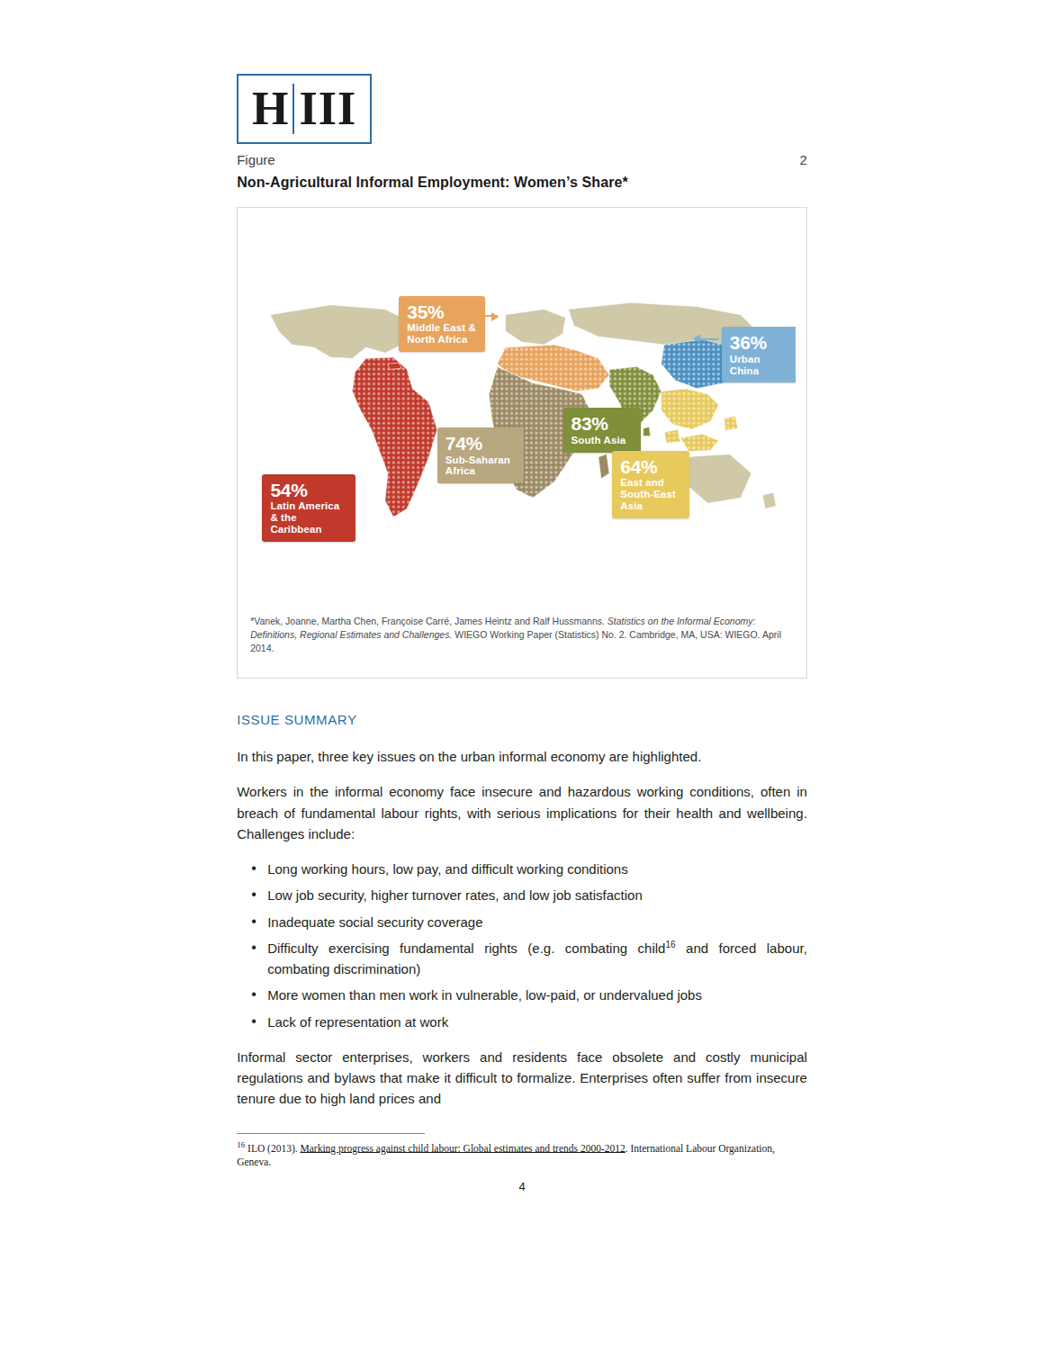H III
Figure 2
Non-Agricultural Informal Employment: Women’s Share*
35% Middle East &
North Africa
74% Sub-Saharan
Africa
83% South Asia
36% Urban China
64% East and
South-East
Asia
54% Latin America
& the Caribbean
*Vanek, Joanne, Martha Chen, Françoise Carré, James Heintz and Ralf Hussmanns. Statistics on the Informal Economy: Definitions, Regional Estimates and Challenges. WIEGO Working Paper (Statistics) No. 2. Cambridge, MA, USA: WIEGO. April 2014.
ISSUE SUMMARY
In this paper, three key issues on the urban informal economy are highlighted.
Workers in the informal economy face insecure and hazardous working conditions, often in breach of fundamental labour rights, with serious implications for their health and wellbeing. Challenges include:
Long working hours, low pay, and difficult working conditions
Low job security, higher turnover rates, and low job satisfaction
Inadequate social security coverage
Difficulty exercising fundamental rights (e.g. combating child16 and forced labour, combating discrimination)
More women than men work in vulnerable, low-paid, or undervalued jobs
Lack of representation at work
Informal sector enterprises, workers and residents face obsolete and costly municipal regulations and bylaws that make it difficult to formalize. Enterprises often suffer from insecure tenure due to high land prices and
16 ILO (2013). Marking progress against child labour: Global estimates and trends 2000-2012. International Labour Organization, Geneva.
4